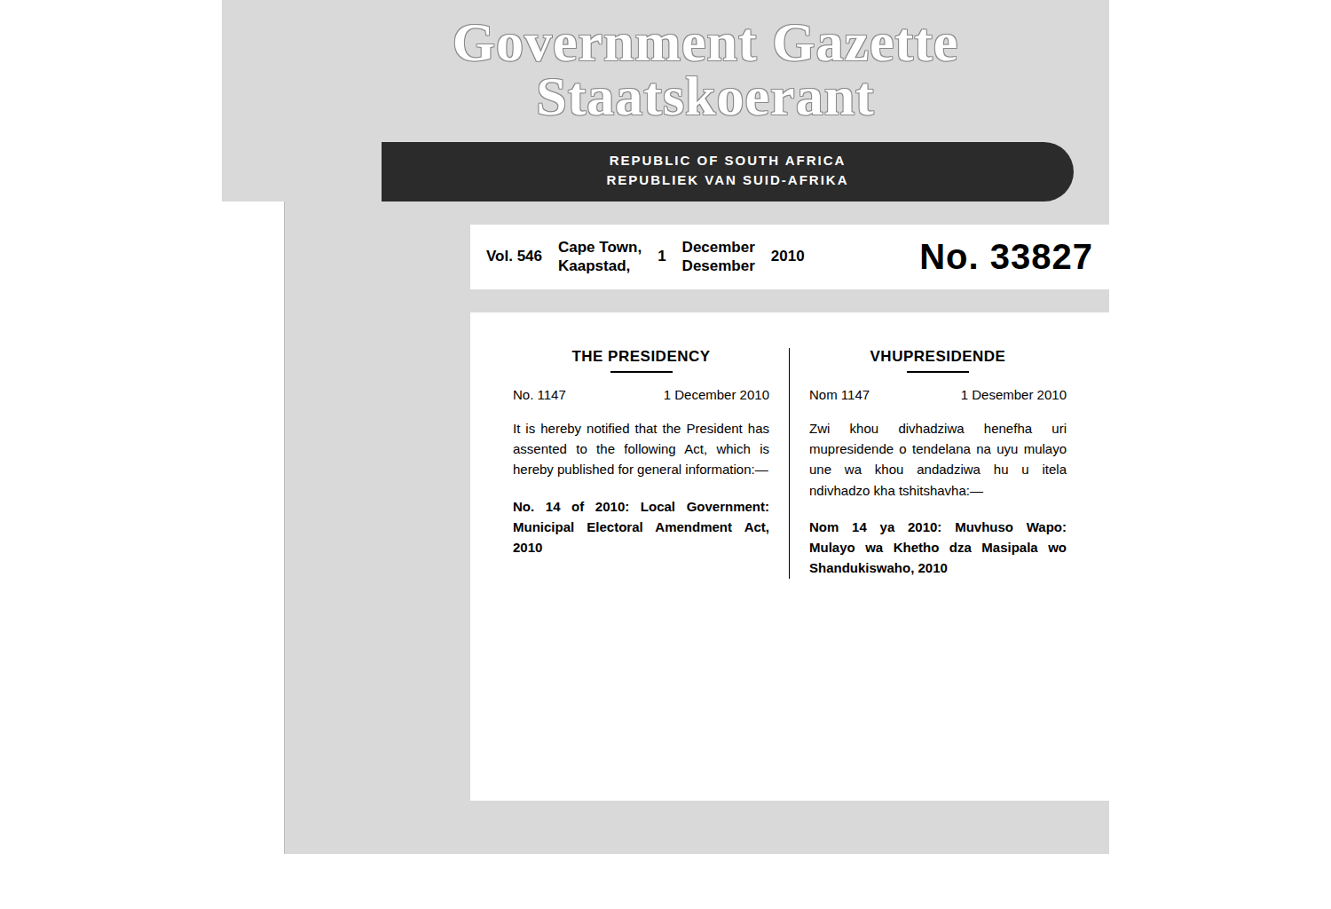Government Gazette
Staatskoerant
REPUBLIC OF SOUTH AFRICA
REPUBLIEK VAN SUID-AFRIKA
Vol. 546 Cape Town,
Kaapstad, 1 December
Desember 2010 No. 33827
THE PRESIDENCY
No. 1147 1 December 2010
It is hereby notified that the President has assented to the following Act, which is hereby published for general information:—
No. 14 of 2010: Local Government: Municipal Electoral Amendment Act, 2010
VHUPRESIDENDE
Nom 1147 1 Desember 2010
Zwi khou divhadziwa henefha uri mupresidende o tendelana na uyu mulayo une wa khou andadziwa hu u itela ndivhadzo kha tshitshavha:—
Nom 14 ya 2010: Muvhuso Wapo: Mulayo wa Khetho dza Masipala wo Shandukiswaho, 2010